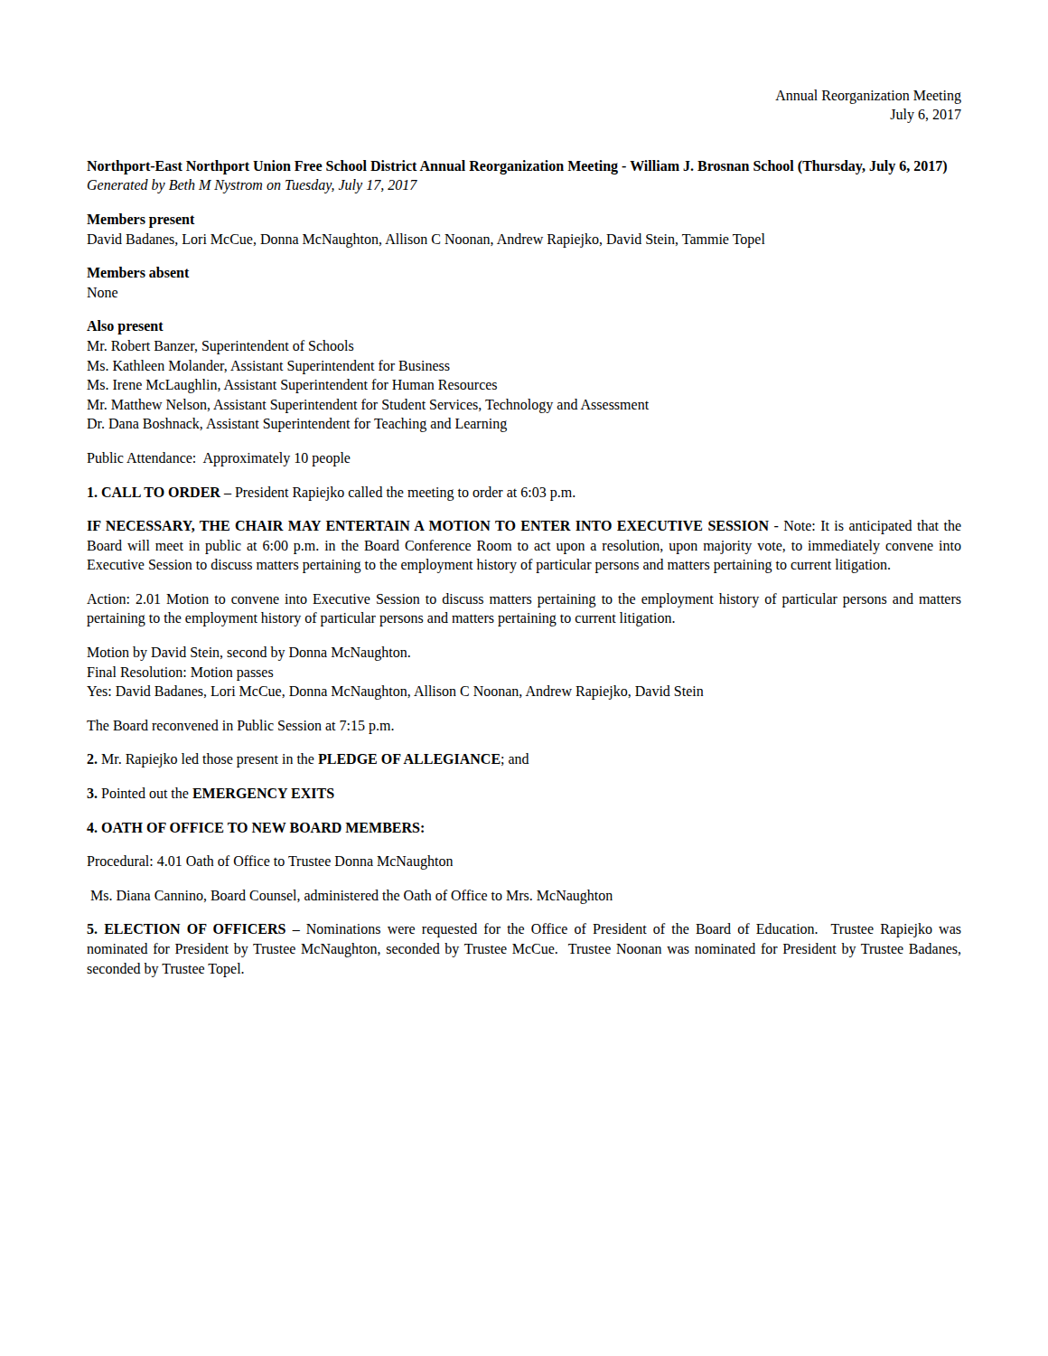Annual Reorganization Meeting
July 6, 2017
Northport-East Northport Union Free School District Annual Reorganization Meeting - William J. Brosnan School (Thursday, July 6, 2017)
Generated by Beth M Nystrom on Tuesday, July 17, 2017
Members present
David Badanes, Lori McCue, Donna McNaughton, Allison C Noonan, Andrew Rapiejko, David Stein, Tammie Topel
Members absent
None
Also present
Mr. Robert Banzer, Superintendent of Schools
Ms. Kathleen Molander, Assistant Superintendent for Business
Ms. Irene McLaughlin, Assistant Superintendent for Human Resources
Mr. Matthew Nelson, Assistant Superintendent for Student Services, Technology and Assessment
Dr. Dana Boshnack, Assistant Superintendent for Teaching and Learning
Public Attendance: Approximately 10 people
1. CALL TO ORDER – President Rapiejko called the meeting to order at 6:03 p.m.
IF NECESSARY, THE CHAIR MAY ENTERTAIN A MOTION TO ENTER INTO EXECUTIVE SESSION - Note: It is anticipated that the Board will meet in public at 6:00 p.m. in the Board Conference Room to act upon a resolution, upon majority vote, to immediately convene into Executive Session to discuss matters pertaining to the employment history of particular persons and matters pertaining to current litigation.
Action: 2.01 Motion to convene into Executive Session to discuss matters pertaining to the employment history of particular persons and matters pertaining to the employment history of particular persons and matters pertaining to current litigation.
Motion by David Stein, second by Donna McNaughton.
Final Resolution: Motion passes
Yes: David Badanes, Lori McCue, Donna McNaughton, Allison C Noonan, Andrew Rapiejko, David Stein
The Board reconvened in Public Session at 7:15 p.m.
2. Mr. Rapiejko led those present in the PLEDGE OF ALLEGIANCE; and
3. Pointed out the EMERGENCY EXITS
4. OATH OF OFFICE TO NEW BOARD MEMBERS:
Procedural: 4.01 Oath of Office to Trustee Donna McNaughton
Ms. Diana Cannino, Board Counsel, administered the Oath of Office to Mrs. McNaughton
5. ELECTION OF OFFICERS – Nominations were requested for the Office of President of the Board of Education. Trustee Rapiejko was nominated for President by Trustee McNaughton, seconded by Trustee McCue. Trustee Noonan was nominated for President by Trustee Badanes, seconded by Trustee Topel.